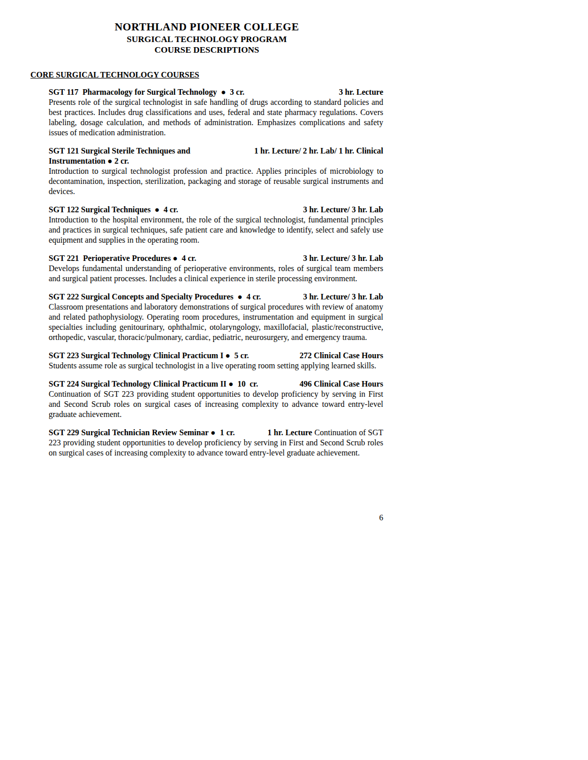NORTHLAND PIONEER COLLEGE
SURGICAL TECHNOLOGY PROGRAM
COURSE DESCRIPTIONS
CORE SURGICAL TECHNOLOGY COURSES
SGT 117 Pharmacology for Surgical Technology ● 3 cr. 3 hr. Lecture
Presents role of the surgical technologist in safe handling of drugs according to standard policies and best practices. Includes drug classifications and uses, federal and state pharmacy regulations. Covers labeling, dosage calculation, and methods of administration. Emphasizes complications and safety issues of medication administration.
SGT 121 Surgical Sterile Techniques and Instrumentation ● 2 cr. 1 hr. Lecture/ 2 hr. Lab/ 1 hr. Clinical
Introduction to surgical technologist profession and practice. Applies principles of microbiology to decontamination, inspection, sterilization, packaging and storage of reusable surgical instruments and devices.
SGT 122 Surgical Techniques ● 4 cr. 3 hr. Lecture/ 3 hr. Lab
Introduction to the hospital environment, the role of the surgical technologist, fundamental principles and practices in surgical techniques, safe patient care and knowledge to identify, select and safely use equipment and supplies in the operating room.
SGT 221 Perioperative Procedures ● 4 cr. 3 hr. Lecture/ 3 hr. Lab
Develops fundamental understanding of perioperative environments, roles of surgical team members and surgical patient processes. Includes a clinical experience in sterile processing environment.
SGT 222 Surgical Concepts and Specialty Procedures ● 4 cr. 3 hr. Lecture/ 3 hr. Lab
Classroom presentations and laboratory demonstrations of surgical procedures with review of anatomy and related pathophysiology. Operating room procedures, instrumentation and equipment in surgical specialties including genitourinary, ophthalmic, otolaryngology, maxillofacial, plastic/reconstructive, orthopedic, vascular, thoracic/pulmonary, cardiac, pediatric, neurosurgery, and emergency trauma.
SGT 223 Surgical Technology Clinical Practicum I ● 5 cr. 272 Clinical Case Hours
Students assume role as surgical technologist in a live operating room setting applying learned skills.
SGT 224 Surgical Technology Clinical Practicum II ● 10 cr. 496 Clinical Case Hours
Continuation of SGT 223 providing student opportunities to develop proficiency by serving in First and Second Scrub roles on surgical cases of increasing complexity to advance toward entry-level graduate achievement.
SGT 229 Surgical Technician Review Seminar ● 1 cr. 1 hr. Lecture Continuation of SGT 223 providing student opportunities to develop proficiency by serving in First and Second Scrub roles on surgical cases of increasing complexity to advance toward entry-level graduate achievement.
6